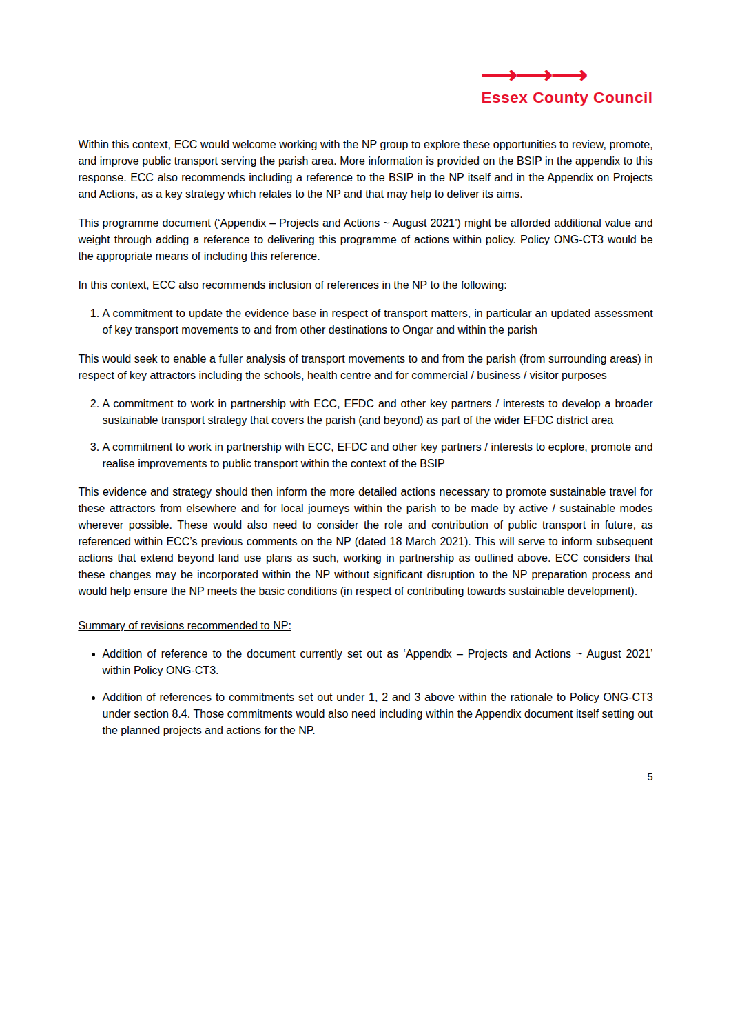⟶⟶⟶
Essex County Council
Within this context, ECC would welcome working with the NP group to explore these opportunities to review, promote, and improve public transport serving the parish area. More information is provided on the BSIP in the appendix to this response. ECC also recommends including a reference to the BSIP in the NP itself and in the Appendix on Projects and Actions, as a key strategy which relates to the NP and that may help to deliver its aims.
This programme document (‘Appendix – Projects and Actions ~ August 2021’) might be afforded additional value and weight through adding a reference to delivering this programme of actions within policy. Policy ONG-CT3 would be the appropriate means of including this reference.
In this context, ECC also recommends inclusion of references in the NP to the following:
A commitment to update the evidence base in respect of transport matters, in particular an updated assessment of key transport movements to and from other destinations to Ongar and within the parish
This would seek to enable a fuller analysis of transport movements to and from the parish (from surrounding areas) in respect of key attractors including the schools, health centre and for commercial / business / visitor purposes
A commitment to work in partnership with ECC, EFDC and other key partners / interests to develop a broader sustainable transport strategy that covers the parish (and beyond) as part of the wider EFDC district area
A commitment to work in partnership with ECC, EFDC and other key partners / interests to ecplore, promote and realise improvements to public transport within the context of the BSIP
This evidence and strategy should then inform the more detailed actions necessary to promote sustainable travel for these attractors from elsewhere and for local journeys within the parish to be made by active / sustainable modes wherever possible. These would also need to consider the role and contribution of public transport in future, as referenced within ECC’s previous comments on the NP (dated 18 March 2021). This will serve to inform subsequent actions that extend beyond land use plans as such, working in partnership as outlined above. ECC considers that these changes may be incorporated within the NP without significant disruption to the NP preparation process and would help ensure the NP meets the basic conditions (in respect of contributing towards sustainable development).
Summary of revisions recommended to NP:
Addition of reference to the document currently set out as ‘Appendix – Projects and Actions ~ August 2021’ within Policy ONG-CT3.
Addition of references to commitments set out under 1, 2 and 3 above within the rationale to Policy ONG-CT3 under section 8.4. Those commitments would also need including within the Appendix document itself setting out the planned projects and actions for the NP.
5